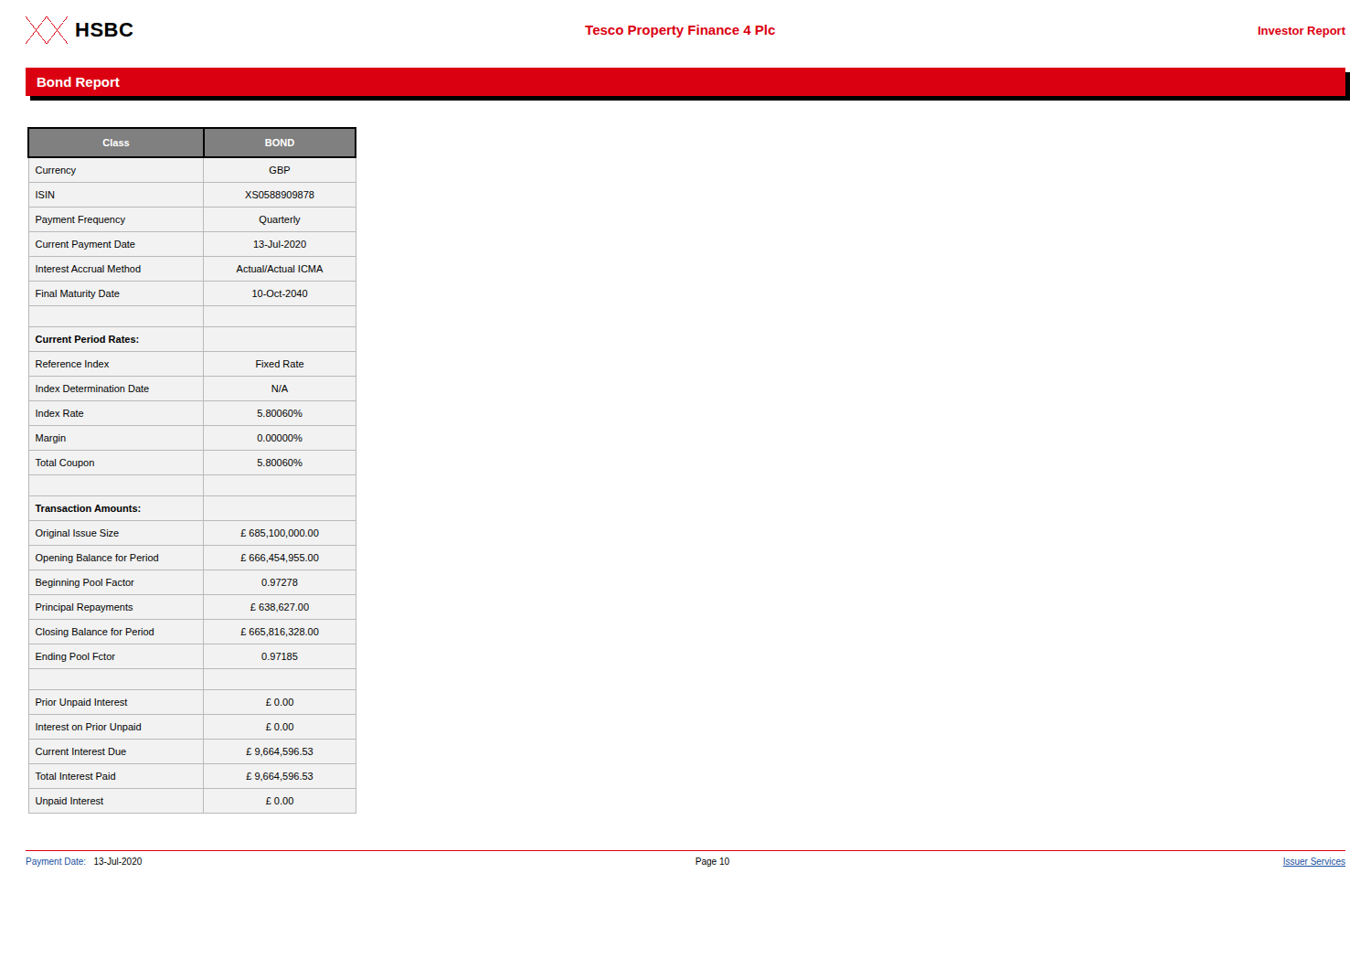HSBC
Tesco Property Finance 4 Plc
Investor Report
Bond Report
| Class | BOND |
| Currency | GBP |
| ISIN | XS0588909878 |
| Payment Frequency | Quarterly |
| Current Payment Date | 13-Jul-2020 |
| Interest Accrual Method | Actual/Actual ICMA |
| Final Maturity Date | 10-Oct-2040 |
| Current Period Rates: | |
| Reference Index | Fixed Rate |
| Index Determination Date | N/A |
| Index Rate | 5.80060% |
| Margin | 0.00000% |
| Total Coupon | 5.80060% |
| Transaction Amounts: | |
| Original Issue Size | £ 685,100,000.00 |
| Opening Balance for Period | £ 666,454,955.00 |
| Beginning Pool Factor | 0.97278 |
| Principal Repayments | £ 638,627.00 |
| Closing Balance for Period | £ 665,816,328.00 |
| Ending Pool Fctor | 0.97185 |
| Prior Unpaid Interest | £ 0.00 |
| Interest on Prior Unpaid | £ 0.00 |
| Current Interest Due | £ 9,664,596.53 |
| Total Interest Paid | £ 9,664,596.53 |
| Unpaid Interest | £ 0.00 |
Payment Date: 13-Jul-2020
Page 10
Issuer Services